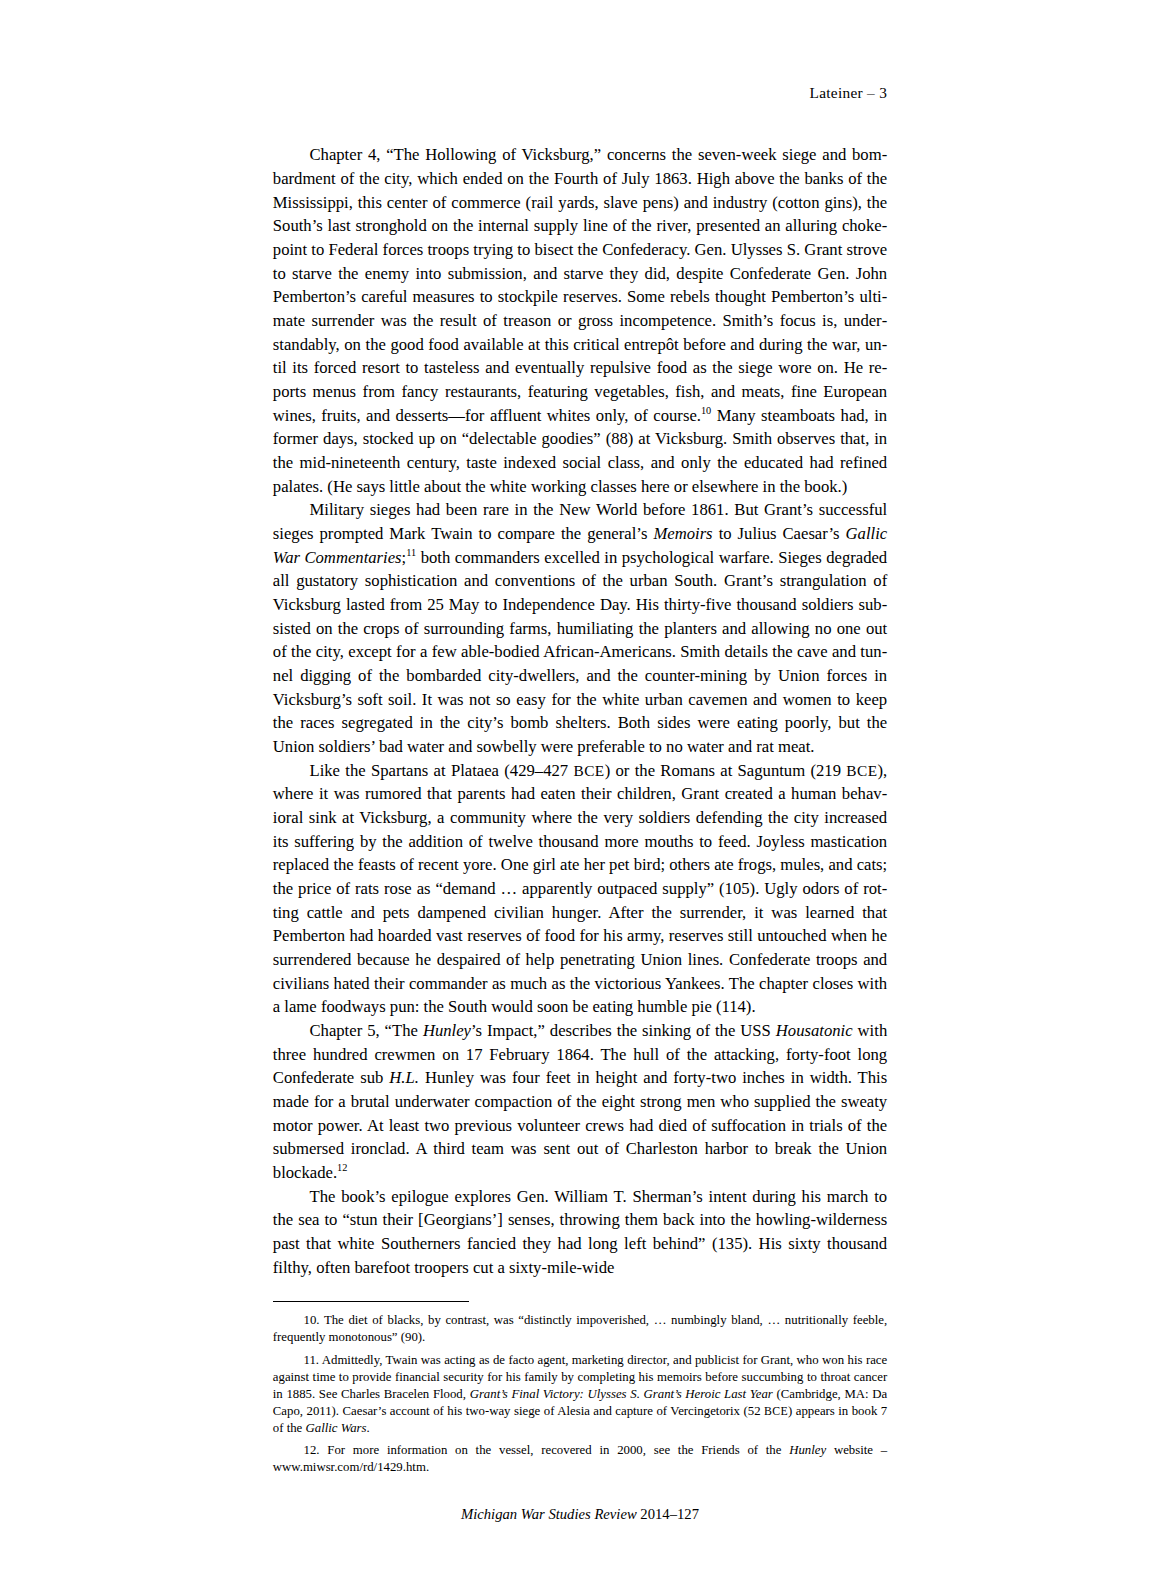Lateiner – 3
Chapter 4, “The Hollowing of Vicksburg,” concerns the seven-week siege and bombardment of the city, which ended on the Fourth of July 1863. High above the banks of the Mississippi, this center of commerce (rail yards, slave pens) and industry (cotton gins), the South’s last stronghold on the internal supply line of the river, presented an alluring chokepoint to Federal forces troops trying to bisect the Confederacy. Gen. Ulysses S. Grant strove to starve the enemy into submission, and starve they did, despite Confederate Gen. John Pemberton’s careful measures to stockpile reserves. Some rebels thought Pemberton’s ultimate surrender was the result of treason or gross incompetence. Smith’s focus is, understandably, on the good food available at this critical entrepôt before and during the war, until its forced resort to tasteless and eventually repulsive food as the siege wore on. He reports menus from fancy restaurants, featuring vegetables, fish, and meats, fine European wines, fruits, and desserts—for affluent whites only, of course.10 Many steamboats had, in former days, stocked up on “delectable goodies” (88) at Vicksburg. Smith observes that, in the mid-nineteenth century, taste indexed social class, and only the educated had refined palates. (He says little about the white working classes here or elsewhere in the book.)
Military sieges had been rare in the New World before 1861. But Grant’s successful sieges prompted Mark Twain to compare the general’s Memoirs to Julius Caesar’s Gallic War Commentaries;11 both commanders excelled in psychological warfare. Sieges degraded all gustatory sophistication and conventions of the urban South. Grant’s strangulation of Vicksburg lasted from 25 May to Independence Day. His thirty-five thousand soldiers subsisted on the crops of surrounding farms, humiliating the planters and allowing no one out of the city, except for a few able-bodied African-Americans. Smith details the cave and tunnel digging of the bombarded city-dwellers, and the counter-mining by Union forces in Vicksburg’s soft soil. It was not so easy for the white urban cavemen and women to keep the races segregated in the city’s bomb shelters. Both sides were eating poorly, but the Union soldiers’ bad water and sowbelly were preferable to no water and rat meat.
Like the Spartans at Plataea (429–427 BCE) or the Romans at Saguntum (219 BCE), where it was rumored that parents had eaten their children, Grant created a human behavioral sink at Vicksburg, a community where the very soldiers defending the city increased its suffering by the addition of twelve thousand more mouths to feed. Joyless mastication replaced the feasts of recent yore. One girl ate her pet bird; others ate frogs, mules, and cats; the price of rats rose as “demand … apparently outpaced supply” (105). Ugly odors of rotting cattle and pets dampened civilian hunger. After the surrender, it was learned that Pemberton had hoarded vast reserves of food for his army, reserves still untouched when he surrendered because he despaired of help penetrating Union lines. Confederate troops and civilians hated their commander as much as the victorious Yankees. The chapter closes with a lame foodways pun: the South would soon be eating humble pie (114).
Chapter 5, “The Hunley’s Impact,” describes the sinking of the USS Housatonic with three hundred crewmen on 17 February 1864. The hull of the attacking, forty-foot long Confederate sub H.L. Hunley was four feet in height and forty-two inches in width. This made for a brutal underwater compaction of the eight strong men who supplied the sweaty motor power. At least two previous volunteer crews had died of suffocation in trials of the submersed ironclad. A third team was sent out of Charleston harbor to break the Union blockade.12
The book’s epilogue explores Gen. William T. Sherman’s intent during his march to the sea to “stun their [Georgians’] senses, throwing them back into the howling-wilderness past that white Southerners fancied they had long left behind” (135). His sixty thousand filthy, often barefoot troopers cut a sixty-mile-wide
10. The diet of blacks, by contrast, was “distinctly impoverished, … numbingly bland, … nutritionally feeble, frequently monotonous” (90).
11. Admittedly, Twain was acting as de facto agent, marketing director, and publicist for Grant, who won his race against time to provide financial security for his family by completing his memoirs before succumbing to throat cancer in 1885. See Charles Bracelen Flood, Grant’s Final Victory: Ulysses S. Grant’s Heroic Last Year (Cambridge, MA: Da Capo, 2011). Caesar’s account of his two-way siege of Alesia and capture of Vercingetorix (52 BCE) appears in book 7 of the Gallic Wars.
12. For more information on the vessel, recovered in 2000, see the Friends of the Hunley website – www.miwsr.com/rd/1429.htm.
Michigan War Studies Review 2014–127